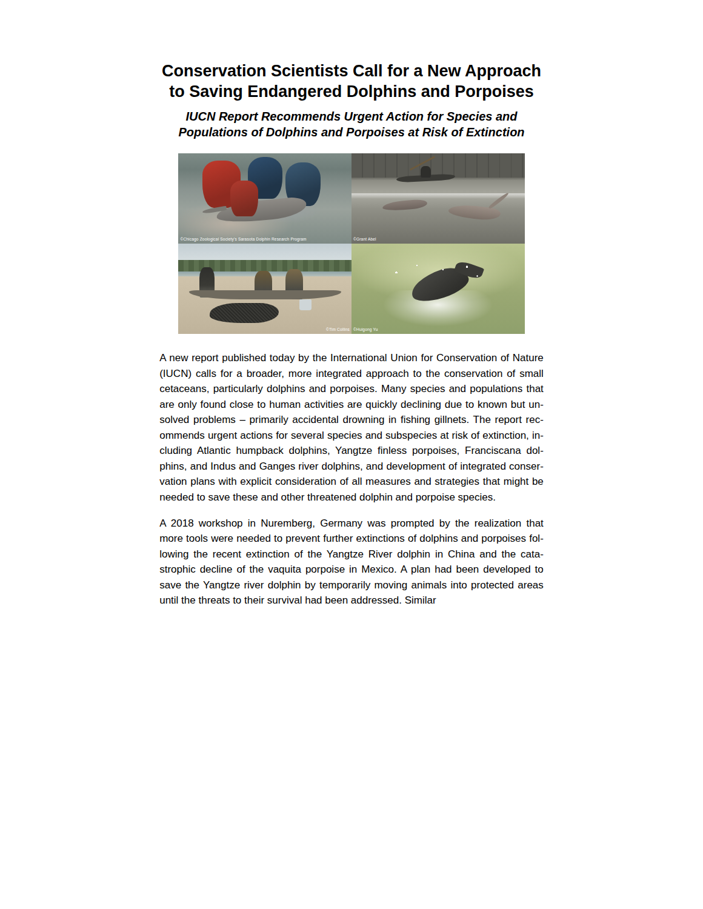Conservation Scientists Call for a New Approach to Saving Endangered Dolphins and Porpoises
IUCN Report Recommends Urgent Action for Species and Populations of Dolphins and Porpoises at Risk of Extinction
| ©Chicago Zoological Society's Sarasota Dolphin Research Program | ©Grant Abel |
| ©Tim Collins | ©Huigong Yu |
A new report published today by the International Union for Conservation of Nature (IUCN) calls for a broader, more integrated approach to the conservation of small cetaceans, particularly dolphins and porpoises. Many species and populations that are only found close to human activities are quickly declining due to known but unsolved problems – primarily accidental drowning in fishing gillnets. The report recommends urgent actions for several species and subspecies at risk of extinction, including Atlantic humpback dolphins, Yangtze finless porpoises, Franciscana dolphins, and Indus and Ganges river dolphins, and development of integrated conservation plans with explicit consideration of all measures and strategies that might be needed to save these and other threatened dolphin and porpoise species.
A 2018 workshop in Nuremberg, Germany was prompted by the realization that more tools were needed to prevent further extinctions of dolphins and porpoises following the recent extinction of the Yangtze River dolphin in China and the catastrophic decline of the vaquita porpoise in Mexico. A plan had been developed to save the Yangtze river dolphin by temporarily moving animals into protected areas until the threats to their survival had been addressed. Similar